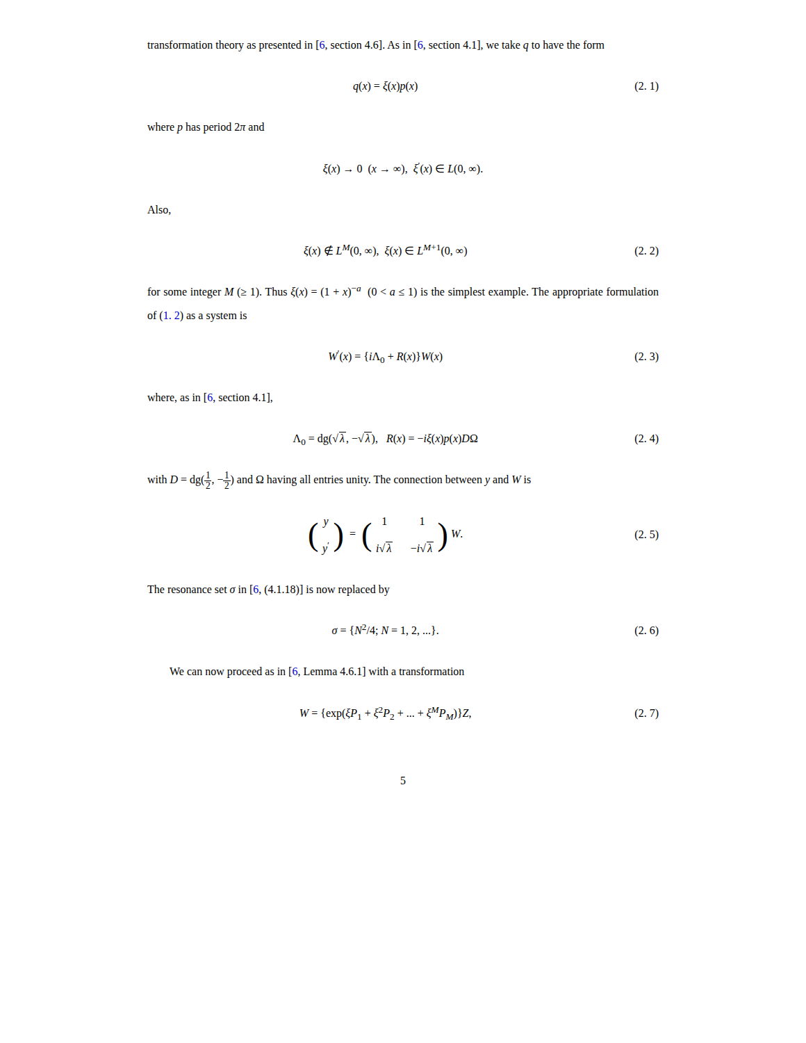transformation theory as presented in [6, section 4.6]. As in [6, section 4.1], we take q to have the form
q(x) = ξ(x)p(x)
(2. 1)
where p has period 2π and
ξ(x) → 0 (x → ∞), ξ′(x) ∈ L(0, ∞).
Also,
ξ(x) ∉ LM(0, ∞), ξ(x) ∈ LM+1(0, ∞)
(2. 2)
for some integer M (≥ 1). Thus ξ(x) = (1 + x)−a (0 < a ≤ 1) is the simplest example. The appropriate formulation of (1. 2) as a system is
W′(x) = {i Λ0 + R(x)}W(x)
(2. 3)
where, as in [6, section 4.1],
Λ0 = dg(√λ, −√λ), R(x) = −iξ(x)p(x)DΩ
(2. 4)
with D = dg(12, −12) and Ω having all entries unity. The connection between y and W is
(yy′) = (11 i√λ−i√λ) W.
(2. 5)
The resonance set σ in [6, (4.1.18)] is now replaced by
σ = {N2/4; N = 1, 2, ...}.
(2. 6)
We can now proceed as in [6, Lemma 4.6.1] with a transformation
W = {exp(ξP1 + ξ2P2 + ... + ξMPM)}Z,
(2. 7)
5